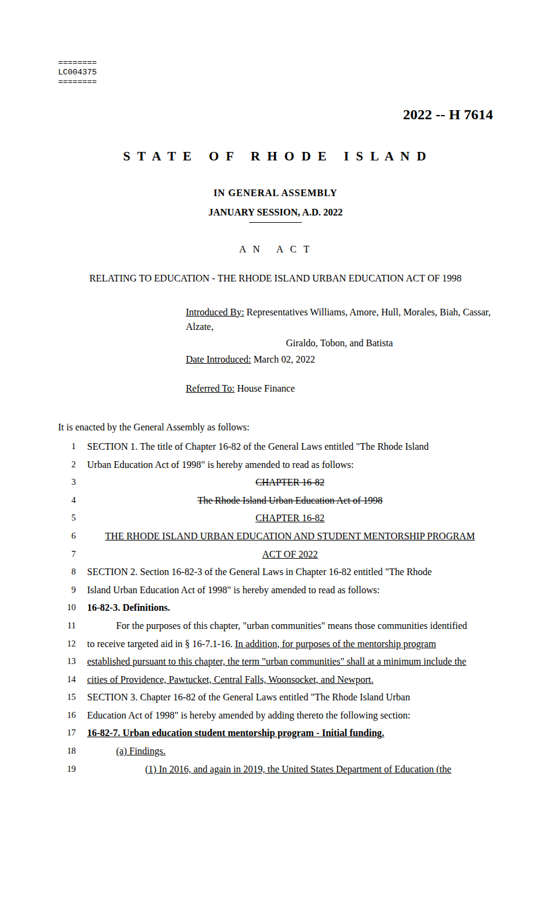========
LC004375
========
2022 -- H 7614
S T A T E O F R H O D E I S L A N D
IN GENERAL ASSEMBLY
JANUARY SESSION, A.D. 2022
A N A C T
RELATING TO EDUCATION - THE RHODE ISLAND URBAN EDUCATION ACT OF 1998
Introduced By: Representatives Williams, Amore, Hull, Morales, Biah, Cassar, Alzate,
Giraldo, Tobon, and Batista
Date Introduced: March 02, 2022
Referred To: House Finance
It is enacted by the General Assembly as follows:
SECTION 1. The title of Chapter 16-82 of the General Laws entitled "The Rhode Island
Urban Education Act of 1998" is hereby amended to read as follows:
CHAPTER 16-82
The Rhode Island Urban Education Act of 1998
CHAPTER 16-82
THE RHODE ISLAND URBAN EDUCATION AND STUDENT MENTORSHIP PROGRAM
ACT OF 2022
SECTION 2. Section 16-82-3 of the General Laws in Chapter 16-82 entitled "The Rhode
Island Urban Education Act of 1998" is hereby amended to read as follows:
16-82-3. Definitions.
For the purposes of this chapter, "urban communities" means those communities identified
to receive targeted aid in § 16-7.1-16. In addition, for purposes of the mentorship program
established pursuant to this chapter, the term "urban communities" shall at a minimum include the
cities of Providence, Pawtucket, Central Falls, Woonsocket, and Newport.
SECTION 3. Chapter 16-82 of the General Laws entitled "The Rhode Island Urban
Education Act of 1998" is hereby amended by adding thereto the following section:
16-82-7. Urban education student mentorship program - Initial funding.
(a) Findings.
(1) In 2016, and again in 2019, the United States Department of Education (the